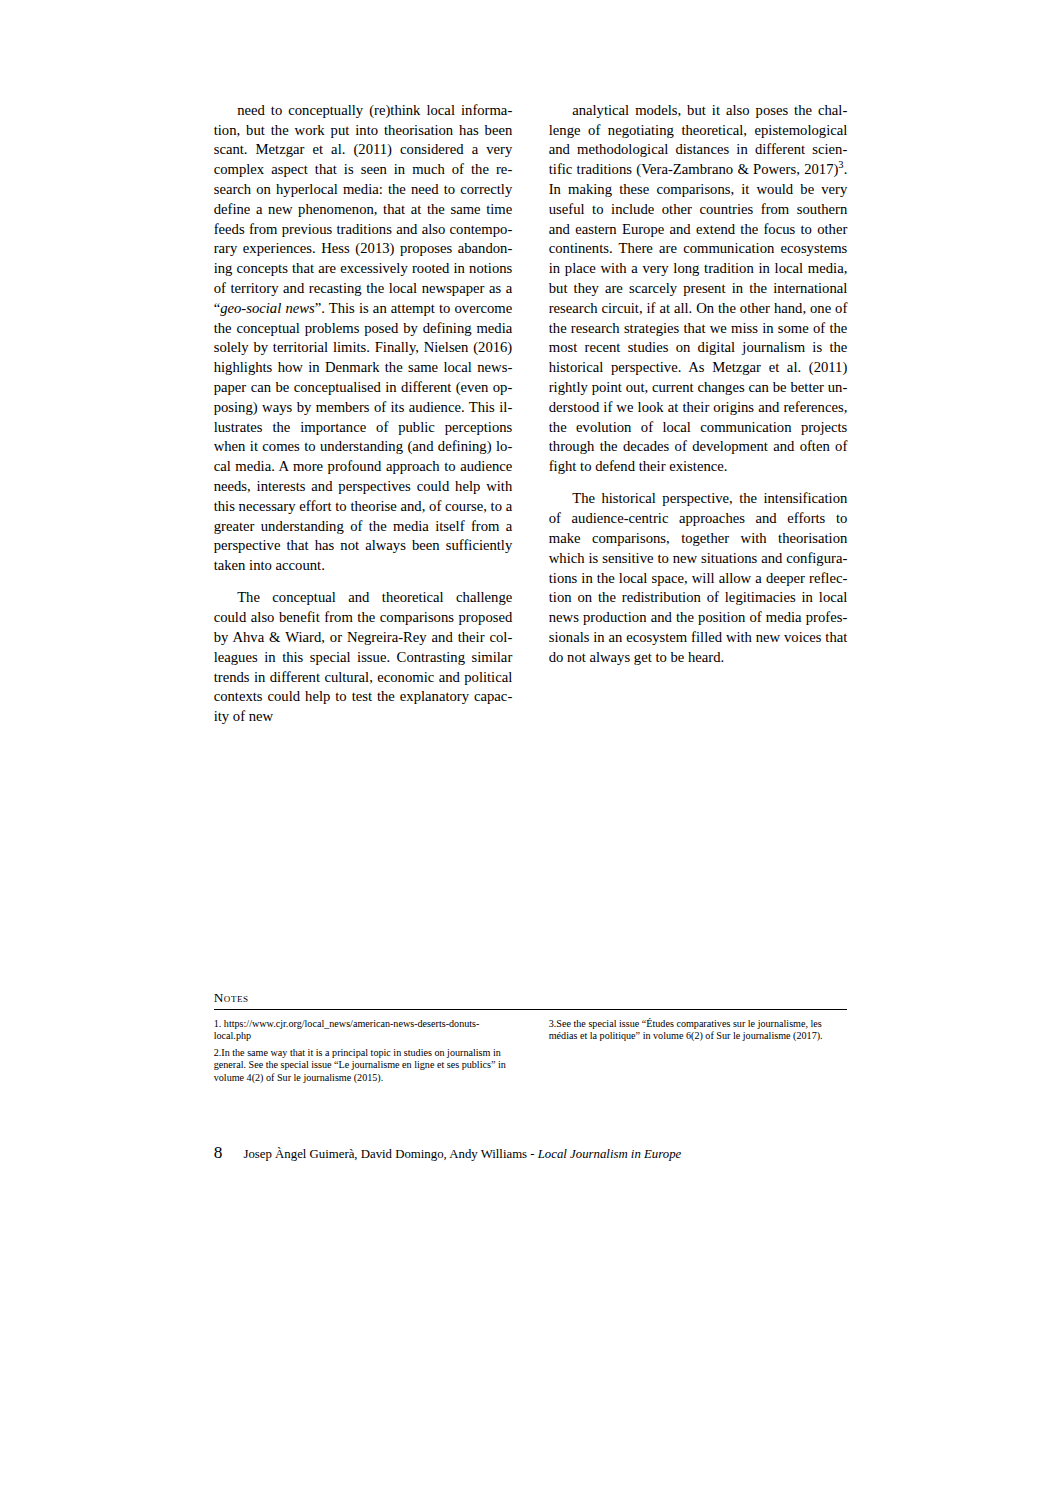need to conceptually (re)think local information, but the work put into theorisation has been scant. Metzgar et al. (2011) considered a very complex aspect that is seen in much of the research on hyperlocal media: the need to correctly define a new phenomenon, that at the same time feeds from previous traditions and also contemporary experiences. Hess (2013) proposes abandoning concepts that are excessively rooted in notions of territory and recasting the local newspaper as a “geo-social news”. This is an attempt to overcome the conceptual problems posed by defining media solely by territorial limits. Finally, Nielsen (2016) highlights how in Denmark the same local newspaper can be conceptualised in different (even opposing) ways by members of its audience. This illustrates the importance of public perceptions when it comes to understanding (and defining) local media. A more profound approach to audience needs, interests and perspectives could help with this necessary effort to theorise and, of course, to a greater understanding of the media itself from a perspective that has not always been sufficiently taken into account.
The conceptual and theoretical challenge could also benefit from the comparisons proposed by Ahva & Wiard, or Negreira-Rey and their colleagues in this special issue. Contrasting similar trends in different cultural, economic and political contexts could help to test the explanatory capacity of new
analytical models, but it also poses the challenge of negotiating theoretical, epistemological and methodological distances in different scientific traditions (Vera-Zambrano & Powers, 2017)3. In making these comparisons, it would be very useful to include other countries from southern and eastern Europe and extend the focus to other continents. There are communication ecosystems in place with a very long tradition in local media, but they are scarcely present in the international research circuit, if at all. On the other hand, one of the research strategies that we miss in some of the most recent studies on digital journalism is the historical perspective. As Metzgar et al. (2011) rightly point out, current changes can be better understood if we look at their origins and references, the evolution of local communication projects through the decades of development and often of fight to defend their existence.
The historical perspective, the intensification of audience-centric approaches and efforts to make comparisons, together with theorisation which is sensitive to new situations and configurations in the local space, will allow a deeper reflection on the redistribution of legitimacies in local news production and the position of media professionals in an ecosystem filled with new voices that do not always get to be heard.
Notes
1. https://www.cjr.org/local_news/american-news-deserts-donuts-local.php
2.In the same way that it is a principal topic in studies on journalism in general. See the special issue “Le journalisme en ligne et ses publics” in volume 4(2) of Sur le journalisme (2015).
3.See the special issue “Études comparatives sur le journalisme, les médias et la politique” in volume 6(2) of Sur le journalisme (2017).
8 Josep Àngel Guimerà, David Domingo, Andy Williams - Local Journalism in Europe